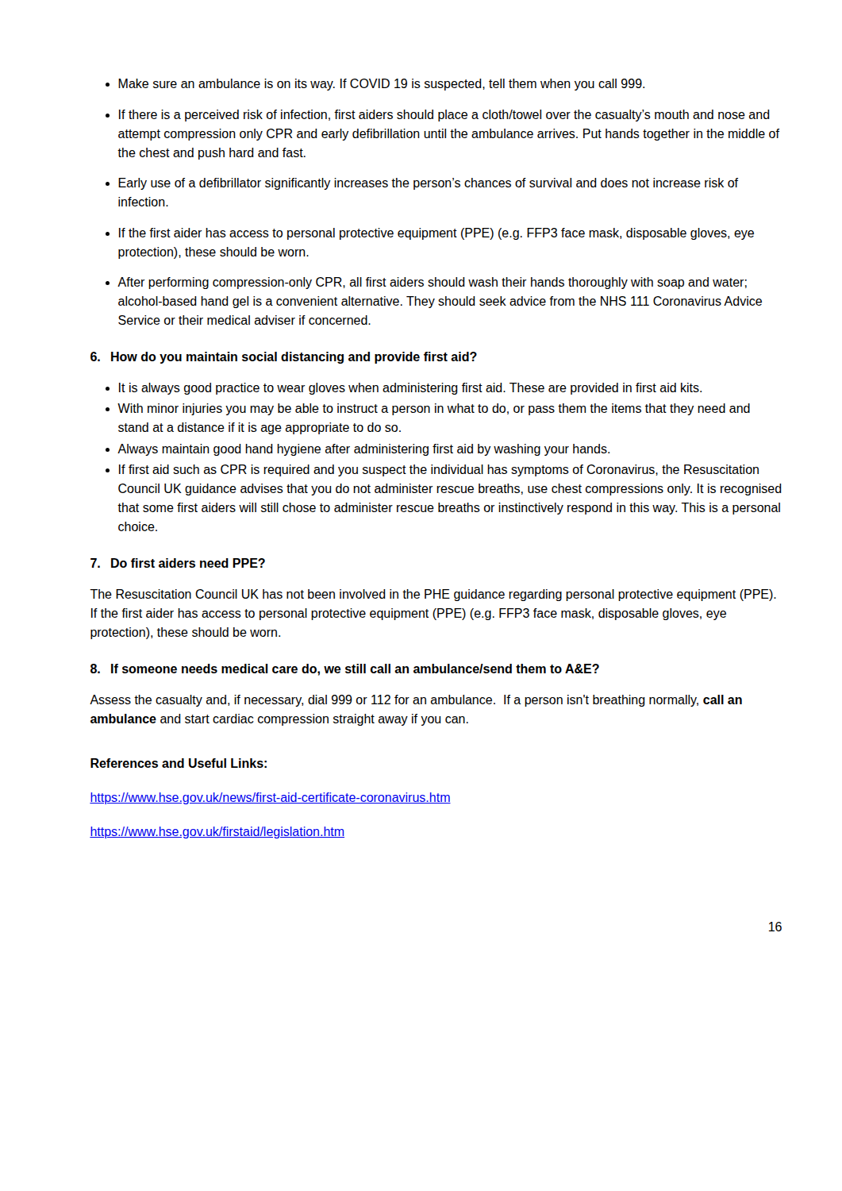Make sure an ambulance is on its way. If COVID 19 is suspected, tell them when you call 999.
If there is a perceived risk of infection, first aiders should place a cloth/towel over the casualty’s mouth and nose and attempt compression only CPR and early defibrillation until the ambulance arrives. Put hands together in the middle of the chest and push hard and fast.
Early use of a defibrillator significantly increases the person’s chances of survival and does not increase risk of infection.
If the first aider has access to personal protective equipment (PPE) (e.g. FFP3 face mask, disposable gloves, eye protection), these should be worn.
After performing compression-only CPR, all first aiders should wash their hands thoroughly with soap and water; alcohol-based hand gel is a convenient alternative. They should seek advice from the NHS 111 Coronavirus Advice Service or their medical adviser if concerned.
6. How do you maintain social distancing and provide first aid?
It is always good practice to wear gloves when administering first aid. These are provided in first aid kits.
With minor injuries you may be able to instruct a person in what to do, or pass them the items that they need and stand at a distance if it is age appropriate to do so.
Always maintain good hand hygiene after administering first aid by washing your hands.
If first aid such as CPR is required and you suspect the individual has symptoms of Coronavirus, the Resuscitation Council UK guidance advises that you do not administer rescue breaths, use chest compressions only. It is recognised that some first aiders will still chose to administer rescue breaths or instinctively respond in this way. This is a personal choice.
7. Do first aiders need PPE?
The Resuscitation Council UK has not been involved in the PHE guidance regarding personal protective equipment (PPE). If the first aider has access to personal protective equipment (PPE) (e.g. FFP3 face mask, disposable gloves, eye protection), these should be worn.
8. If someone needs medical care do, we still call an ambulance/send them to A&E?
Assess the casualty and, if necessary, dial 999 or 112 for an ambulance. If a person isn't breathing normally, call an ambulance and start cardiac compression straight away if you can.
References and Useful Links:
https://www.hse.gov.uk/news/first-aid-certificate-coronavirus.htm
https://www.hse.gov.uk/firstaid/legislation.htm
16